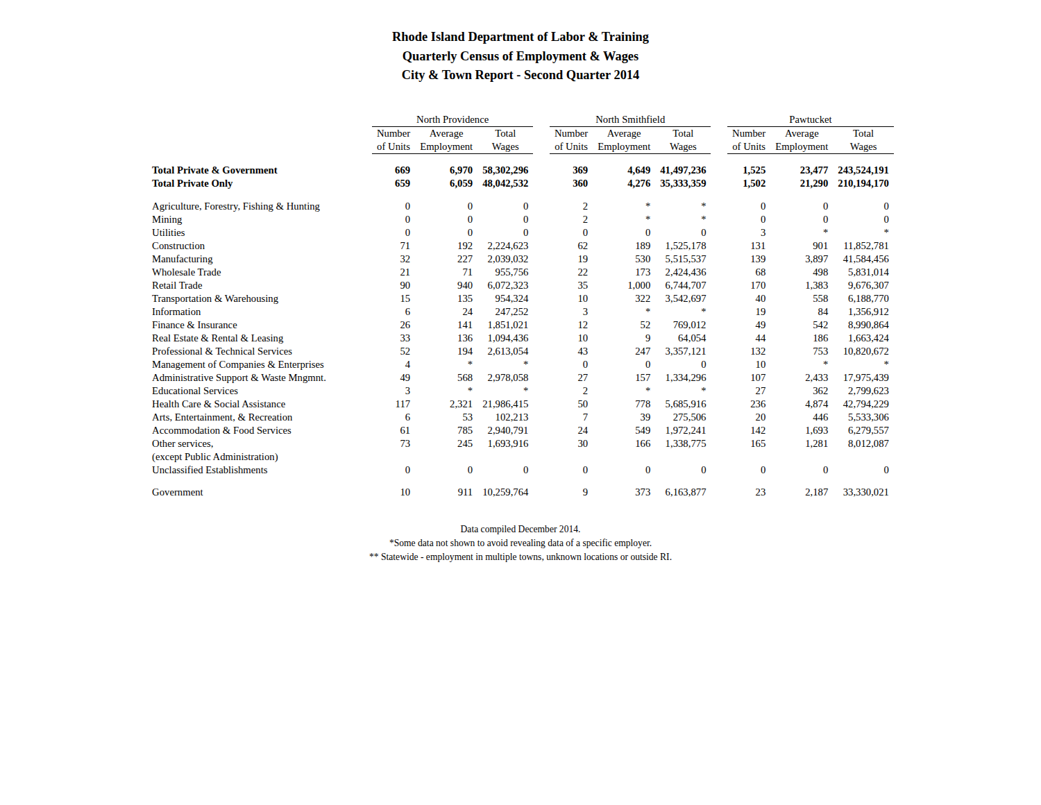Rhode Island Department of Labor & Training
Quarterly Census of Employment & Wages
City & Town Report - Second Quarter 2014
| | North Providence | | North Smithfield | | Pawtucket |
| | Number | Average | Total | | Number | Average | Total | | Number | Average | Total |
| | of Units | Employment | Wages | | of Units | Employment | Wages | | of Units | Employment | Wages |
| Total Private & Government | 669 | 6,970 | 58,302,296 | | 369 | 4,649 | 41,497,236 | | 1,525 | 23,477 | 243,524,191 |
| Total Private Only | 659 | 6,059 | 48,042,532 | | 360 | 4,276 | 35,333,359 | | 1,502 | 21,290 | 210,194,170 |
| Agriculture, Forestry, Fishing & Hunting | 0 | 0 | 0 | | 2 | * | * | | 0 | 0 | 0 |
| Mining | 0 | 0 | 0 | | 2 | * | * | | 0 | 0 | 0 |
| Utilities | 0 | 0 | 0 | | 0 | 0 | 0 | | 3 | * | * |
| Construction | 71 | 192 | 2,224,623 | | 62 | 189 | 1,525,178 | | 131 | 901 | 11,852,781 |
| Manufacturing | 32 | 227 | 2,039,032 | | 19 | 530 | 5,515,537 | | 139 | 3,897 | 41,584,456 |
| Wholesale Trade | 21 | 71 | 955,756 | | 22 | 173 | 2,424,436 | | 68 | 498 | 5,831,014 |
| Retail Trade | 90 | 940 | 6,072,323 | | 35 | 1,000 | 6,744,707 | | 170 | 1,383 | 9,676,307 |
| Transportation & Warehousing | 15 | 135 | 954,324 | | 10 | 322 | 3,542,697 | | 40 | 558 | 6,188,770 |
| Information | 6 | 24 | 247,252 | | 3 | * | * | | 19 | 84 | 1,356,912 |
| Finance & Insurance | 26 | 141 | 1,851,021 | | 12 | 52 | 769,012 | | 49 | 542 | 8,990,864 |
| Real Estate & Rental & Leasing | 33 | 136 | 1,094,436 | | 10 | 9 | 64,054 | | 44 | 186 | 1,663,424 |
| Professional & Technical Services | 52 | 194 | 2,613,054 | | 43 | 247 | 3,357,121 | | 132 | 753 | 10,820,672 |
| Management of Companies & Enterprises | 4 | * | * | | 0 | 0 | 0 | | 10 | * | * |
| Administrative Support & Waste Mngmnt. | 49 | 568 | 2,978,058 | | 27 | 157 | 1,334,296 | | 107 | 2,433 | 17,975,439 |
| Educational Services | 3 | * | * | | 2 | * | * | | 27 | 362 | 2,799,623 |
| Health Care & Social Assistance | 117 | 2,321 | 21,986,415 | | 50 | 778 | 5,685,916 | | 236 | 4,874 | 42,794,229 |
| Arts, Entertainment, & Recreation | 6 | 53 | 102,213 | | 7 | 39 | 275,506 | | 20 | 446 | 5,533,306 |
| Accommodation & Food Services | 61 | 785 | 2,940,791 | | 24 | 549 | 1,972,241 | | 142 | 1,693 | 6,279,557 |
| Other services, | 73 | 245 | 1,693,916 | | 30 | 166 | 1,338,775 | | 165 | 1,281 | 8,012,087 |
| (except Public Administration) | | | | | | | | | | | |
| Unclassified Establishments | 0 | 0 | 0 | | 0 | 0 | 0 | | 0 | 0 | 0 |
| Government | 10 | 911 | 10,259,764 | | 9 | 373 | 6,163,877 | | 23 | 2,187 | 33,330,021 |
Data compiled December 2014.
*Some data not shown to avoid revealing data of a specific employer.
** Statewide - employment in multiple towns, unknown locations or outside RI.